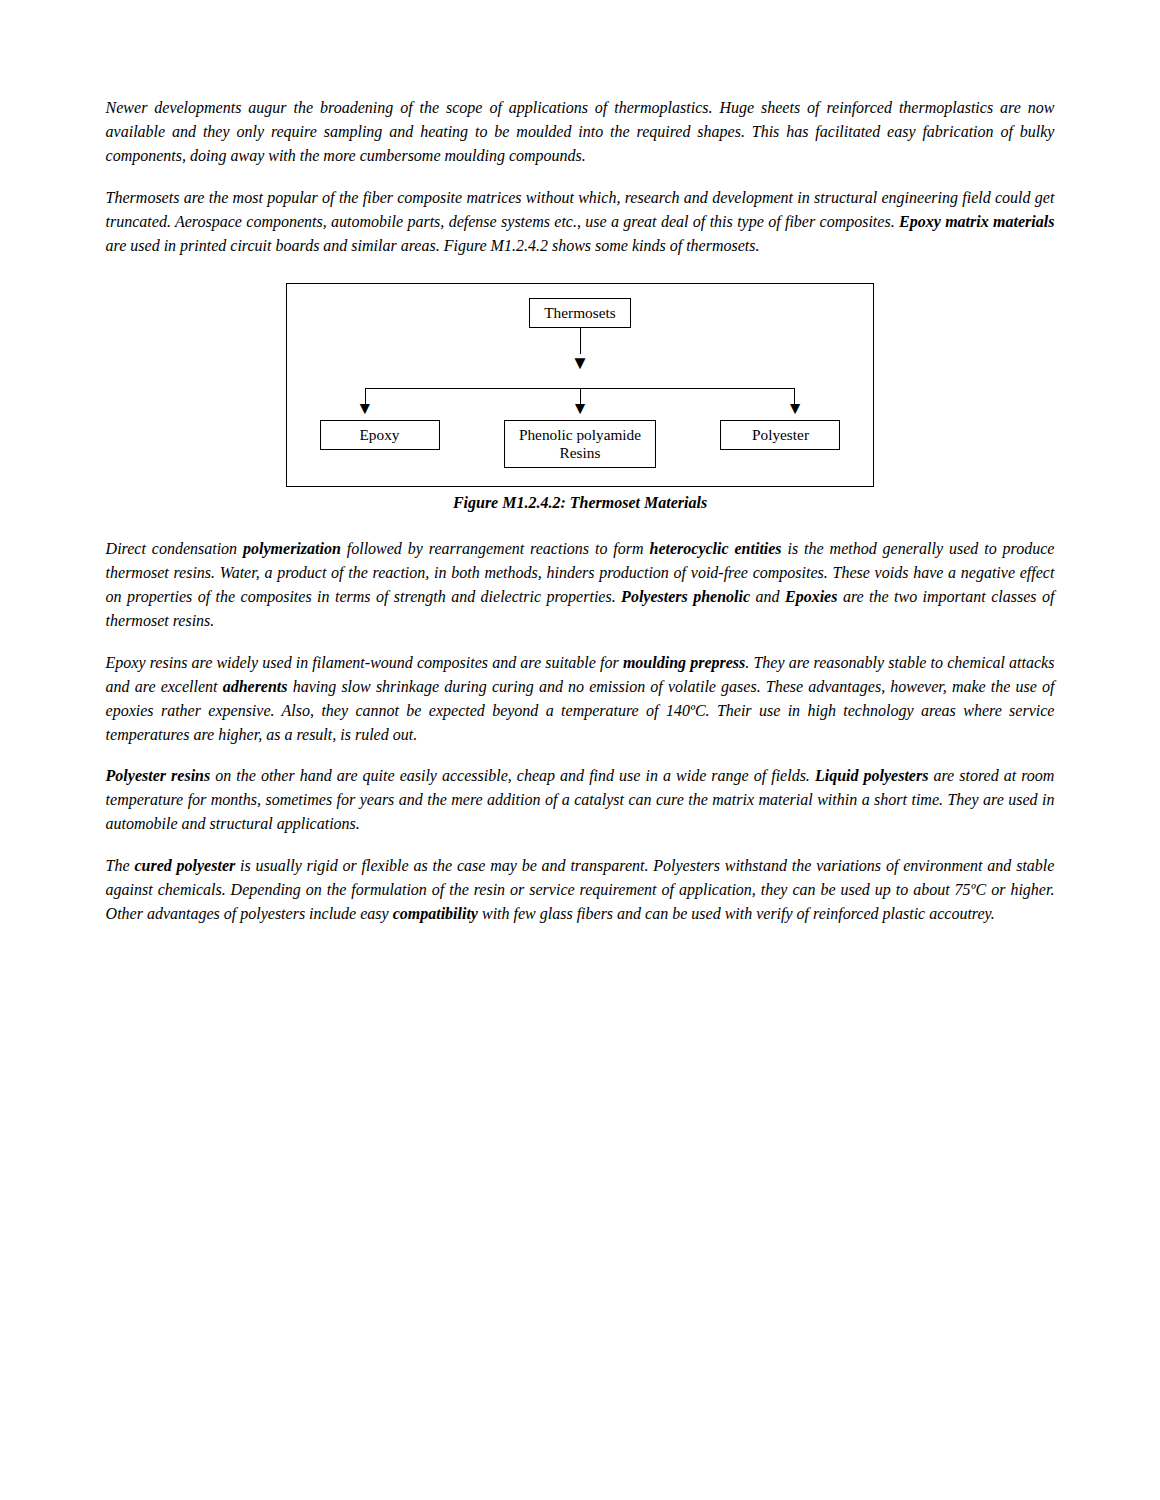Newer developments augur the broadening of the scope of applications of thermoplastics. Huge sheets of reinforced thermoplastics are now available and they only require sampling and heating to be moulded into the required shapes. This has facilitated easy fabrication of bulky components, doing away with the more cumbersome moulding compounds.
Thermosets are the most popular of the fiber composite matrices without which, research and development in structural engineering field could get truncated. Aerospace components, automobile parts, defense systems etc., use a great deal of this type of fiber composites. Epoxy matrix materials are used in printed circuit boards and similar areas. Figure M1.2.4.2 shows some kinds of thermosets.
Thermosets
▼
▼ ▼ ▼
Epoxy Phenolic polyamide
Resins Polyester
Figure M1.2.4.2: Thermoset Materials
Direct condensation polymerization followed by rearrangement reactions to form heterocyclic entities is the method generally used to produce thermoset resins. Water, a product of the reaction, in both methods, hinders production of void-free composites. These voids have a negative effect on properties of the composites in terms of strength and dielectric properties. Polyesters phenolic and Epoxies are the two important classes of thermoset resins.
Epoxy resins are widely used in filament-wound composites and are suitable for moulding prepress. They are reasonably stable to chemical attacks and are excellent adherents having slow shrinkage during curing and no emission of volatile gases. These advantages, however, make the use of epoxies rather expensive. Also, they cannot be expected beyond a temperature of 140ºC. Their use in high technology areas where service temperatures are higher, as a result, is ruled out.
Polyester resins on the other hand are quite easily accessible, cheap and find use in a wide range of fields. Liquid polyesters are stored at room temperature for months, sometimes for years and the mere addition of a catalyst can cure the matrix material within a short time. They are used in automobile and structural applications.
The cured polyester is usually rigid or flexible as the case may be and transparent. Polyesters withstand the variations of environment and stable against chemicals. Depending on the formulation of the resin or service requirement of application, they can be used up to about 75ºC or higher. Other advantages of polyesters include easy compatibility with few glass fibers and can be used with verify of reinforced plastic accoutrey.